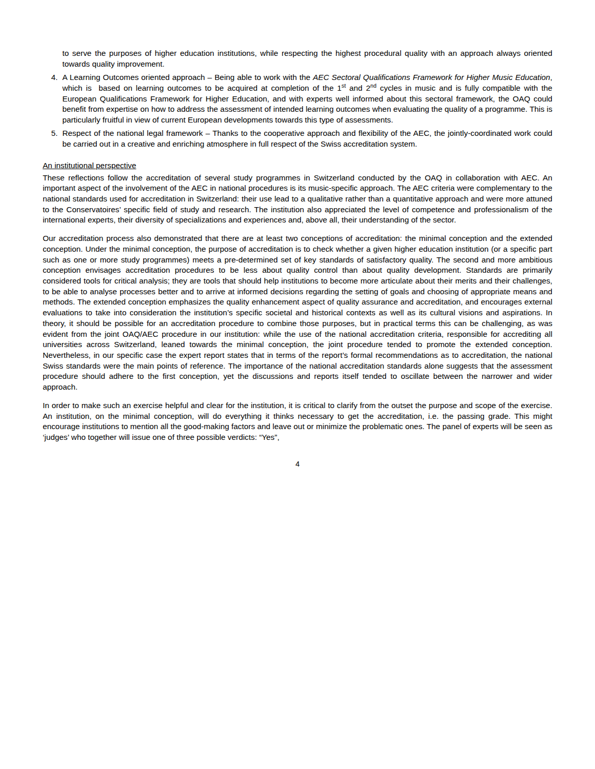to serve the purposes of higher education institutions, while respecting the highest procedural quality with an approach always oriented towards quality improvement.
A Learning Outcomes oriented approach – Being able to work with the AEC Sectoral Qualifications Framework for Higher Music Education, which is based on learning outcomes to be acquired at completion of the 1st and 2nd cycles in music and is fully compatible with the European Qualifications Framework for Higher Education, and with experts well informed about this sectoral framework, the OAQ could benefit from expertise on how to address the assessment of intended learning outcomes when evaluating the quality of a programme. This is particularly fruitful in view of current European developments towards this type of assessments.
Respect of the national legal framework – Thanks to the cooperative approach and flexibility of the AEC, the jointly-coordinated work could be carried out in a creative and enriching atmosphere in full respect of the Swiss accreditation system.
An institutional perspective
These reflections follow the accreditation of several study programmes in Switzerland conducted by the OAQ in collaboration with AEC. An important aspect of the involvement of the AEC in national procedures is its music-specific approach. The AEC criteria were complementary to the national standards used for accreditation in Switzerland: their use lead to a qualitative rather than a quantitative approach and were more attuned to the Conservatoires’ specific field of study and research. The institution also appreciated the level of competence and professionalism of the international experts, their diversity of specializations and experiences and, above all, their understanding of the sector.
Our accreditation process also demonstrated that there are at least two conceptions of accreditation: the minimal conception and the extended conception. Under the minimal conception, the purpose of accreditation is to check whether a given higher education institution (or a specific part such as one or more study programmes) meets a pre-determined set of key standards of satisfactory quality. The second and more ambitious conception envisages accreditation procedures to be less about quality control than about quality development. Standards are primarily considered tools for critical analysis; they are tools that should help institutions to become more articulate about their merits and their challenges, to be able to analyse processes better and to arrive at informed decisions regarding the setting of goals and choosing of appropriate means and methods. The extended conception emphasizes the quality enhancement aspect of quality assurance and accreditation, and encourages external evaluations to take into consideration the institution’s specific societal and historical contexts as well as its cultural visions and aspirations. In theory, it should be possible for an accreditation procedure to combine those purposes, but in practical terms this can be challenging, as was evident from the joint OAQ/AEC procedure in our institution: while the use of the national accreditation criteria, responsible for accrediting all universities across Switzerland, leaned towards the minimal conception, the joint procedure tended to promote the extended conception. Nevertheless, in our specific case the expert report states that in terms of the report’s formal recommendations as to accreditation, the national Swiss standards were the main points of reference. The importance of the national accreditation standards alone suggests that the assessment procedure should adhere to the first conception, yet the discussions and reports itself tended to oscillate between the narrower and wider approach.
In order to make such an exercise helpful and clear for the institution, it is critical to clarify from the outset the purpose and scope of the exercise. An institution, on the minimal conception, will do everything it thinks necessary to get the accreditation, i.e. the passing grade. This might encourage institutions to mention all the good-making factors and leave out or minimize the problematic ones. The panel of experts will be seen as ‘judges’ who together will issue one of three possible verdicts: “Yes”,
4